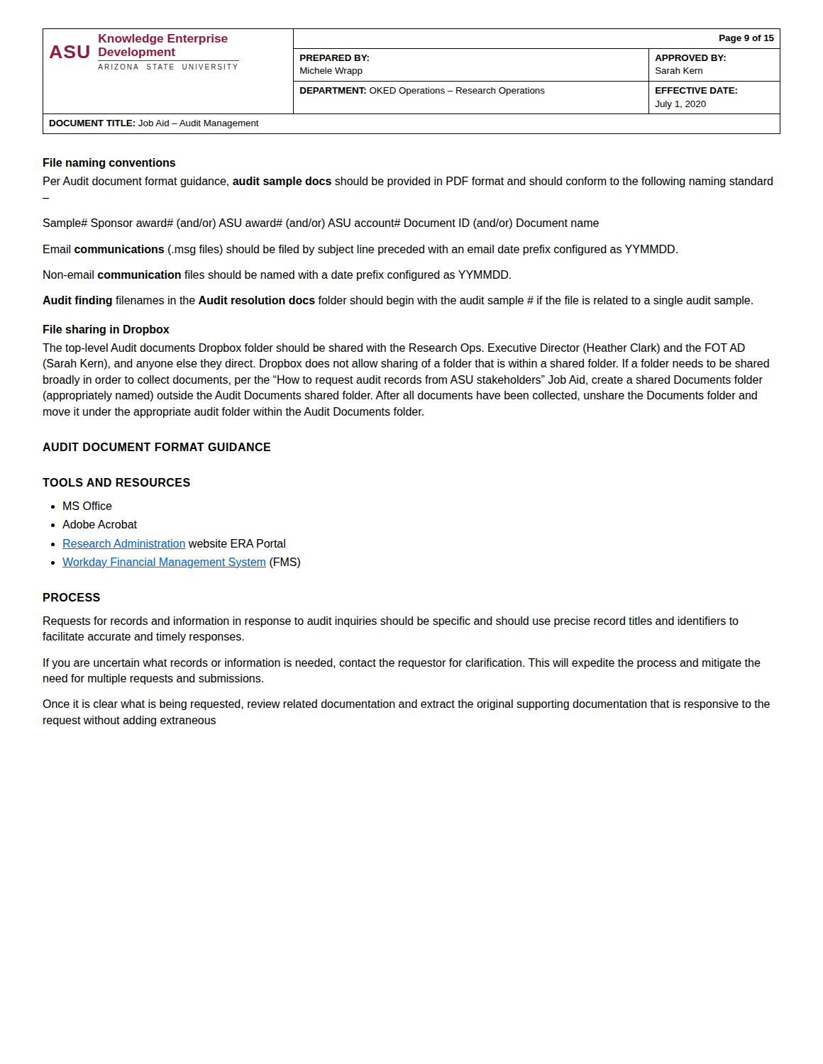| ASU Knowledge Enterprise Development ARIZONA STATE UNIVERSITY | Page 9 of 15 |
| PREPARED BY: Michele Wrapp | APPROVED BY: Sarah Kern |
| DEPARTMENT: OKED Operations – Research Operations | EFFECTIVE DATE: July 1, 2020 |
| DOCUMENT TITLE: Job Aid – Audit Management |
File naming conventions
Per Audit document format guidance, audit sample docs should be provided in PDF format and should conform to the following naming standard –
Sample# Sponsor award# (and/or) ASU award# (and/or) ASU account# Document ID (and/or) Document name
Email communications (.msg files) should be filed by subject line preceded with an email date prefix configured as YYMMDD.
Non-email communication files should be named with a date prefix configured as YYMMDD.
Audit finding filenames in the Audit resolution docs folder should begin with the audit sample # if the file is related to a single audit sample.
File sharing in Dropbox
The top-level Audit documents Dropbox folder should be shared with the Research Ops. Executive Director (Heather Clark) and the FOT AD (Sarah Kern), and anyone else they direct. Dropbox does not allow sharing of a folder that is within a shared folder. If a folder needs to be shared broadly in order to collect documents, per the “How to request audit records from ASU stakeholders” Job Aid, create a shared Documents folder (appropriately named) outside the Audit Documents shared folder. After all documents have been collected, unshare the Documents folder and move it under the appropriate audit folder within the Audit Documents folder.
AUDIT DOCUMENT FORMAT GUIDANCE
TOOLS AND RESOURCES
MS Office
Adobe Acrobat
Research Administration website ERA Portal
Workday Financial Management System (FMS)
PROCESS
Requests for records and information in response to audit inquiries should be specific and should use precise record titles and identifiers to facilitate accurate and timely responses.
If you are uncertain what records or information is needed, contact the requestor for clarification. This will expedite the process and mitigate the need for multiple requests and submissions.
Once it is clear what is being requested, review related documentation and extract the original supporting documentation that is responsive to the request without adding extraneous